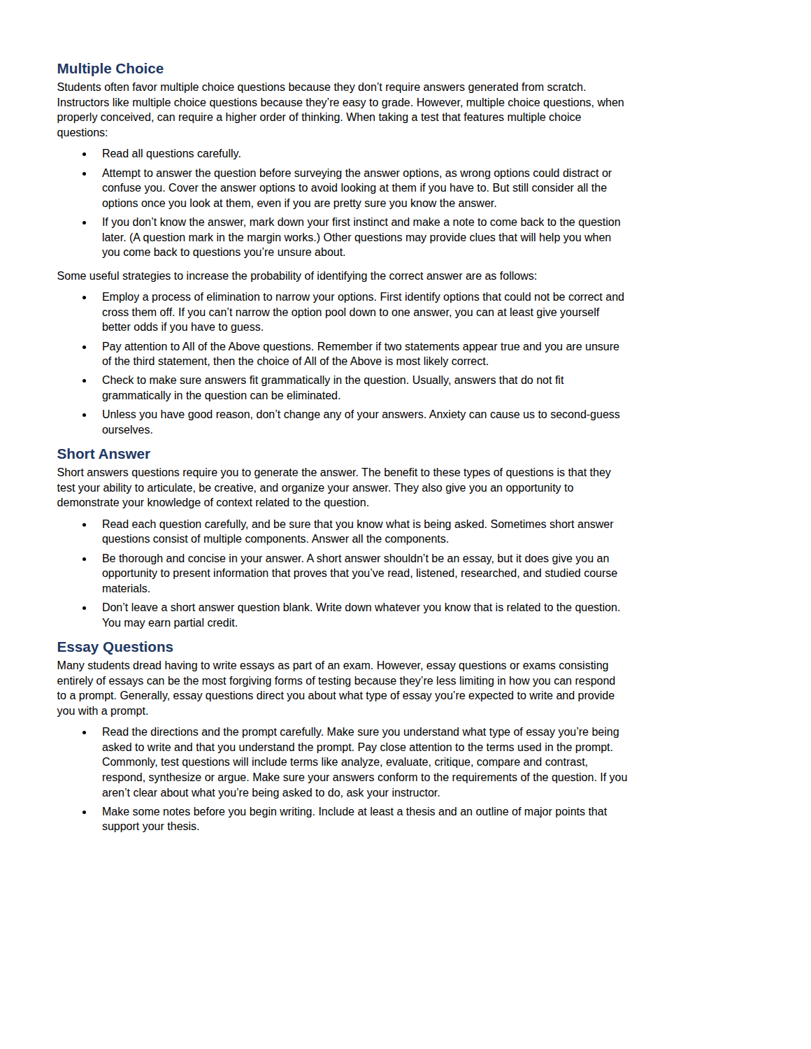Multiple Choice
Students often favor multiple choice questions because they don’t require answers generated from scratch. Instructors like multiple choice questions because they’re easy to grade. However, multiple choice questions, when properly conceived, can require a higher order of thinking. When taking a test that features multiple choice questions:
Read all questions carefully.
Attempt to answer the question before surveying the answer options, as wrong options could distract or confuse you. Cover the answer options to avoid looking at them if you have to. But still consider all the options once you look at them, even if you are pretty sure you know the answer.
If you don’t know the answer, mark down your first instinct and make a note to come back to the question later. (A question mark in the margin works.) Other questions may provide clues that will help you when you come back to questions you’re unsure about.
Some useful strategies to increase the probability of identifying the correct answer are as follows:
Employ a process of elimination to narrow your options. First identify options that could not be correct and cross them off. If you can’t narrow the option pool down to one answer, you can at least give yourself better odds if you have to guess.
Pay attention to All of the Above questions. Remember if two statements appear true and you are unsure of the third statement, then the choice of All of the Above is most likely correct.
Check to make sure answers fit grammatically in the question. Usually, answers that do not fit grammatically in the question can be eliminated.
Unless you have good reason, don’t change any of your answers. Anxiety can cause us to second-guess ourselves.
Short Answer
Short answers questions require you to generate the answer. The benefit to these types of questions is that they test your ability to articulate, be creative, and organize your answer. They also give you an opportunity to demonstrate your knowledge of context related to the question.
Read each question carefully, and be sure that you know what is being asked. Sometimes short answer questions consist of multiple components. Answer all the components.
Be thorough and concise in your answer. A short answer shouldn’t be an essay, but it does give you an opportunity to present information that proves that you’ve read, listened, researched, and studied course materials.
Don’t leave a short answer question blank. Write down whatever you know that is related to the question. You may earn partial credit.
Essay Questions
Many students dread having to write essays as part of an exam. However, essay questions or exams consisting entirely of essays can be the most forgiving forms of testing because they’re less limiting in how you can respond to a prompt. Generally, essay questions direct you about what type of essay you’re expected to write and provide you with a prompt.
Read the directions and the prompt carefully. Make sure you understand what type of essay you’re being asked to write and that you understand the prompt. Pay close attention to the terms used in the prompt. Commonly, test questions will include terms like analyze, evaluate, critique, compare and contrast, respond, synthesize or argue. Make sure your answers conform to the requirements of the question. If you aren’t clear about what you’re being asked to do, ask your instructor.
Make some notes before you begin writing. Include at least a thesis and an outline of major points that support your thesis.